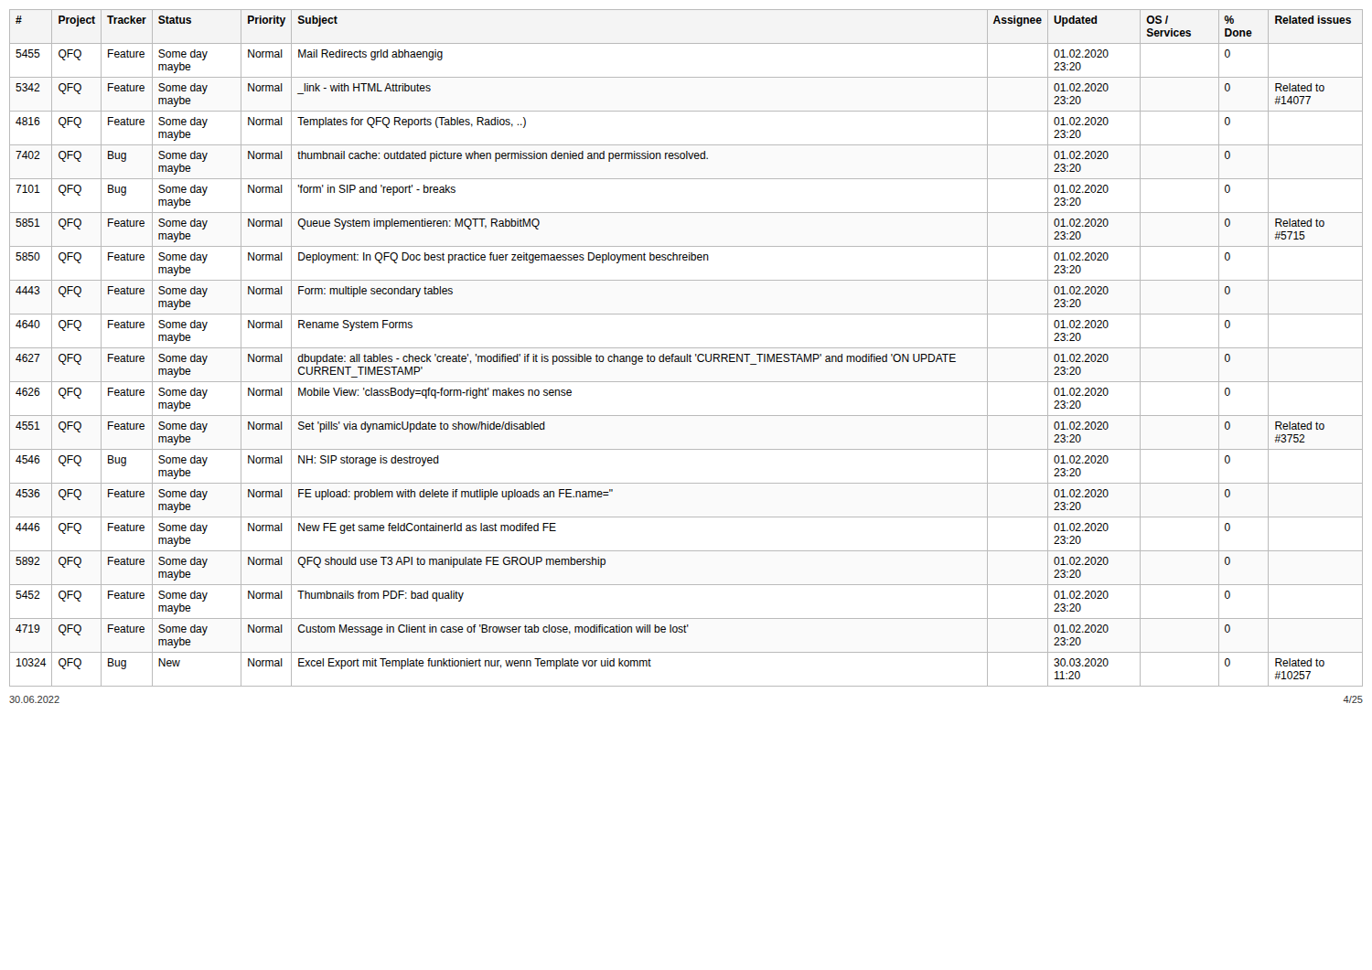| # | Project | Tracker | Status | Priority | Subject | Assignee | Updated | OS / Services | % Done | Related issues |
| --- | --- | --- | --- | --- | --- | --- | --- | --- | --- | --- |
| 5455 | QFQ | Feature | Some day maybe | Normal | Mail Redirects grld abhaengig | | 01.02.2020 23:20 | | 0 | |
| 5342 | QFQ | Feature | Some day maybe | Normal | _link - with HTML Attributes | | 01.02.2020 23:20 | | 0 | Related to #14077 |
| 4816 | QFQ | Feature | Some day maybe | Normal | Templates for QFQ Reports (Tables, Radios, ..) | | 01.02.2020 23:20 | | 0 | |
| 7402 | QFQ | Bug | Some day maybe | Normal | thumbnail cache: outdated picture when permission denied and permission resolved. | | 01.02.2020 23:20 | | 0 | |
| 7101 | QFQ | Bug | Some day maybe | Normal | 'form' in SIP and 'report' - breaks | | 01.02.2020 23:20 | | 0 | |
| 5851 | QFQ | Feature | Some day maybe | Normal | Queue System implementieren: MQTT, RabbitMQ | | 01.02.2020 23:20 | | 0 | Related to #5715 |
| 5850 | QFQ | Feature | Some day maybe | Normal | Deployment: In QFQ Doc best practice fuer zeitgemaesses Deployment beschreiben | | 01.02.2020 23:20 | | 0 | |
| 4443 | QFQ | Feature | Some day maybe | Normal | Form: multiple secondary tables | | 01.02.2020 23:20 | | 0 | |
| 4640 | QFQ | Feature | Some day maybe | Normal | Rename System Forms | | 01.02.2020 23:20 | | 0 | |
| 4627 | QFQ | Feature | Some day maybe | Normal | dbupdate: all tables - check 'create', 'modified' if it is possible to change to default 'CURRENT_TIMESTAMP' and modified 'ON UPDATE CURRENT_TIMESTAMP' | | 01.02.2020 23:20 | | 0 | |
| 4626 | QFQ | Feature | Some day maybe | Normal | Mobile View: 'classBody=qfq-form-right' makes no sense | | 01.02.2020 23:20 | | 0 | |
| 4551 | QFQ | Feature | Some day maybe | Normal | Set 'pills' via dynamicUpdate to show/hide/disabled | | 01.02.2020 23:20 | | 0 | Related to #3752 |
| 4546 | QFQ | Bug | Some day maybe | Normal | NH: SIP storage is destroyed | | 01.02.2020 23:20 | | 0 | |
| 4536 | QFQ | Feature | Some day maybe | Normal | FE upload: problem with delete if mutliple uploads an FE.name=" | | 01.02.2020 23:20 | | 0 | |
| 4446 | QFQ | Feature | Some day maybe | Normal | New FE get same feldContainerId as last modifed FE | | 01.02.2020 23:20 | | 0 | |
| 5892 | QFQ | Feature | Some day maybe | Normal | QFQ should use T3 API to manipulate FE GROUP membership | | 01.02.2020 23:20 | | 0 | |
| 5452 | QFQ | Feature | Some day maybe | Normal | Thumbnails from PDF: bad quality | | 01.02.2020 23:20 | | 0 | |
| 4719 | QFQ | Feature | Some day maybe | Normal | Custom Message in Client in case of 'Browser tab close, modification will be lost' | | 01.02.2020 23:20 | | 0 | |
| 10324 | QFQ | Bug | New | Normal | Excel Export mit Template funktioniert nur, wenn Template vor uid kommt | | 30.03.2020 11:20 | | 0 | Related to #10257 |
30.06.2022 4/25